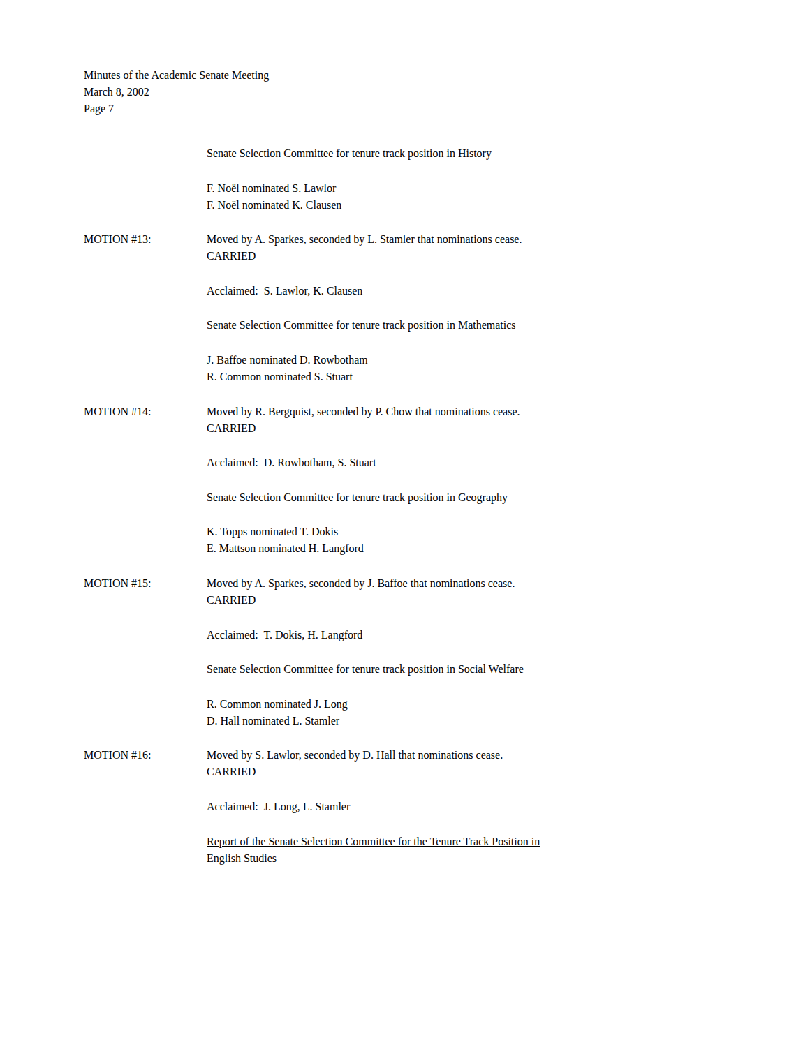Minutes of the Academic Senate Meeting
March 8, 2002
Page 7
Senate Selection Committee for tenure track position in History
F. Noël nominated S. Lawlor
F. Noël nominated K. Clausen
MOTION #13:
Moved by A. Sparkes, seconded by L. Stamler that nominations cease.
CARRIED
Acclaimed: S. Lawlor, K. Clausen
Senate Selection Committee for tenure track position in Mathematics
J. Baffoe nominated D. Rowbotham
R. Common nominated S. Stuart
MOTION #14:
Moved by R. Bergquist, seconded by P. Chow that nominations cease.
CARRIED
Acclaimed: D. Rowbotham, S. Stuart
Senate Selection Committee for tenure track position in Geography
K. Topps nominated T. Dokis
E. Mattson nominated H. Langford
MOTION #15:
Moved by A. Sparkes, seconded by J. Baffoe that nominations cease.
CARRIED
Acclaimed: T. Dokis, H. Langford
Senate Selection Committee for tenure track position in Social Welfare
R. Common nominated J. Long
D. Hall nominated L. Stamler
MOTION #16:
Moved by S. Lawlor, seconded by D. Hall that nominations cease.
CARRIED
Acclaimed: J. Long, L. Stamler
Report of the Senate Selection Committee for the Tenure Track Position in
English Studies